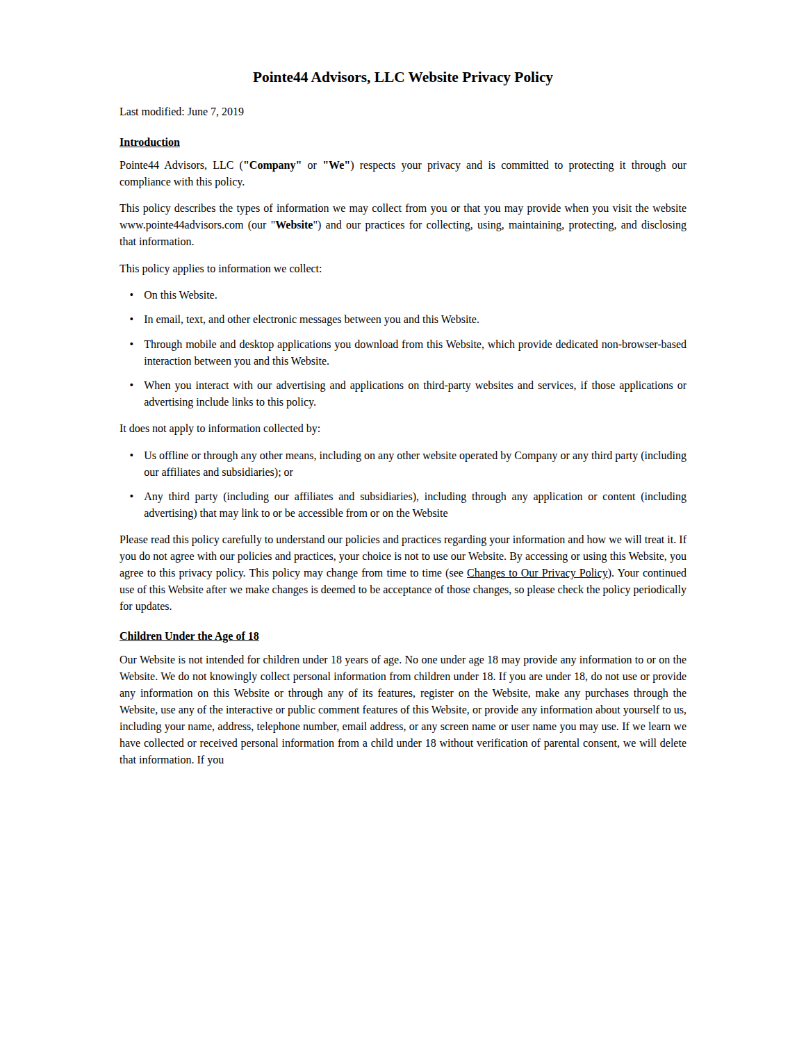Pointe44 Advisors, LLC Website Privacy Policy
Last modified: June 7, 2019
Introduction
Pointe44 Advisors, LLC ("Company" or "We") respects your privacy and is committed to protecting it through our compliance with this policy.
This policy describes the types of information we may collect from you or that you may provide when you visit the website www.pointe44advisors.com (our "Website") and our practices for collecting, using, maintaining, protecting, and disclosing that information.
This policy applies to information we collect:
On this Website.
In email, text, and other electronic messages between you and this Website.
Through mobile and desktop applications you download from this Website, which provide dedicated non-browser-based interaction between you and this Website.
When you interact with our advertising and applications on third-party websites and services, if those applications or advertising include links to this policy.
It does not apply to information collected by:
Us offline or through any other means, including on any other website operated by Company or any third party (including our affiliates and subsidiaries); or
Any third party (including our affiliates and subsidiaries), including through any application or content (including advertising) that may link to or be accessible from or on the Website
Please read this policy carefully to understand our policies and practices regarding your information and how we will treat it. If you do not agree with our policies and practices, your choice is not to use our Website. By accessing or using this Website, you agree to this privacy policy. This policy may change from time to time (see Changes to Our Privacy Policy). Your continued use of this Website after we make changes is deemed to be acceptance of those changes, so please check the policy periodically for updates.
Children Under the Age of 18
Our Website is not intended for children under 18 years of age. No one under age 18 may provide any information to or on the Website. We do not knowingly collect personal information from children under 18. If you are under 18, do not use or provide any information on this Website or through any of its features, register on the Website, make any purchases through the Website, use any of the interactive or public comment features of this Website, or provide any information about yourself to us, including your name, address, telephone number, email address, or any screen name or user name you may use. If we learn we have collected or received personal information from a child under 18 without verification of parental consent, we will delete that information. If you